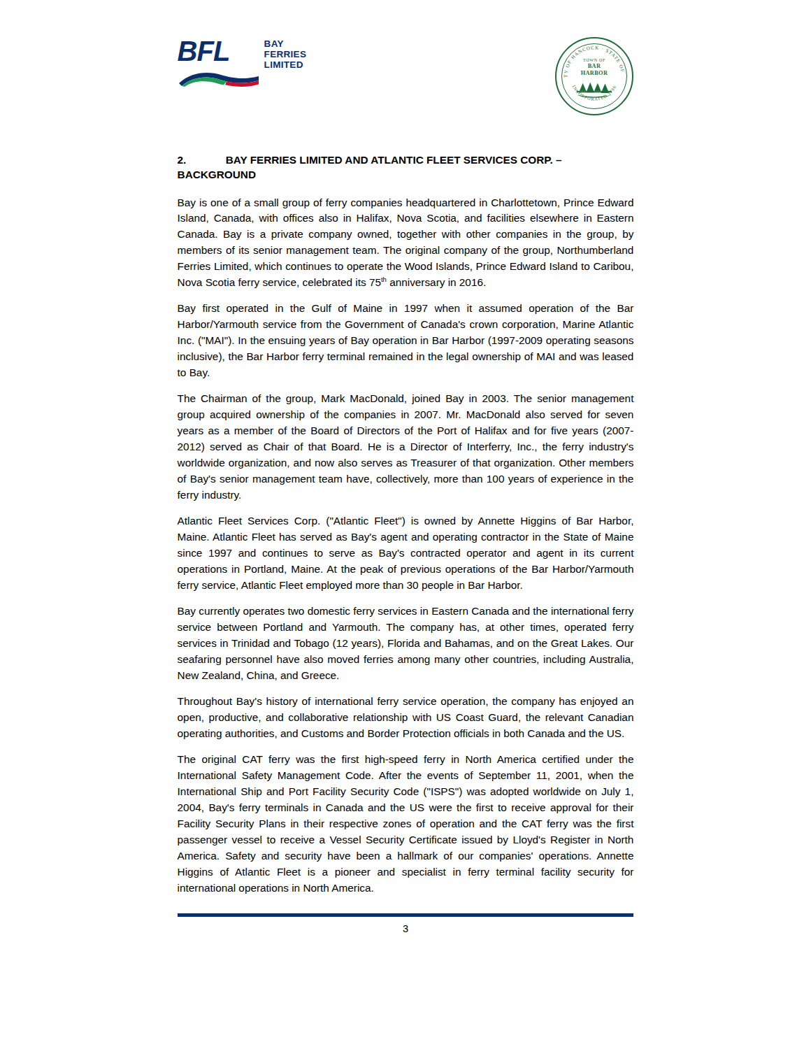BFL
BAY
FERRIES
LIMITED
COUNTY OF HANCOCK · STATE OF MAINE INCORPORATED 1796 TOWN OF BAR HARBOR
2. BAY FERRIES LIMITED AND ATLANTIC FLEET SERVICES CORP. – BACKGROUND
Bay is one of a small group of ferry companies headquartered in Charlottetown, Prince Edward Island, Canada, with offices also in Halifax, Nova Scotia, and facilities elsewhere in Eastern Canada. Bay is a private company owned, together with other companies in the group, by members of its senior management team. The original company of the group, Northumberland Ferries Limited, which continues to operate the Wood Islands, Prince Edward Island to Caribou, Nova Scotia ferry service, celebrated its 75th anniversary in 2016.
Bay first operated in the Gulf of Maine in 1997 when it assumed operation of the Bar Harbor/Yarmouth service from the Government of Canada's crown corporation, Marine Atlantic Inc. ("MAI"). In the ensuing years of Bay operation in Bar Harbor (1997-2009 operating seasons inclusive), the Bar Harbor ferry terminal remained in the legal ownership of MAI and was leased to Bay.
The Chairman of the group, Mark MacDonald, joined Bay in 2003. The senior management group acquired ownership of the companies in 2007. Mr. MacDonald also served for seven years as a member of the Board of Directors of the Port of Halifax and for five years (2007-2012) served as Chair of that Board. He is a Director of Interferry, Inc., the ferry industry's worldwide organization, and now also serves as Treasurer of that organization. Other members of Bay's senior management team have, collectively, more than 100 years of experience in the ferry industry.
Atlantic Fleet Services Corp. ("Atlantic Fleet") is owned by Annette Higgins of Bar Harbor, Maine. Atlantic Fleet has served as Bay's agent and operating contractor in the State of Maine since 1997 and continues to serve as Bay's contracted operator and agent in its current operations in Portland, Maine. At the peak of previous operations of the Bar Harbor/Yarmouth ferry service, Atlantic Fleet employed more than 30 people in Bar Harbor.
Bay currently operates two domestic ferry services in Eastern Canada and the international ferry service between Portland and Yarmouth. The company has, at other times, operated ferry services in Trinidad and Tobago (12 years), Florida and Bahamas, and on the Great Lakes. Our seafaring personnel have also moved ferries among many other countries, including Australia, New Zealand, China, and Greece.
Throughout Bay's history of international ferry service operation, the company has enjoyed an open, productive, and collaborative relationship with US Coast Guard, the relevant Canadian operating authorities, and Customs and Border Protection officials in both Canada and the US.
The original CAT ferry was the first high-speed ferry in North America certified under the International Safety Management Code. After the events of September 11, 2001, when the International Ship and Port Facility Security Code ("ISPS") was adopted worldwide on July 1, 2004, Bay's ferry terminals in Canada and the US were the first to receive approval for their Facility Security Plans in their respective zones of operation and the CAT ferry was the first passenger vessel to receive a Vessel Security Certificate issued by Lloyd's Register in North America. Safety and security have been a hallmark of our companies' operations. Annette Higgins of Atlantic Fleet is a pioneer and specialist in ferry terminal facility security for international operations in North America.
3